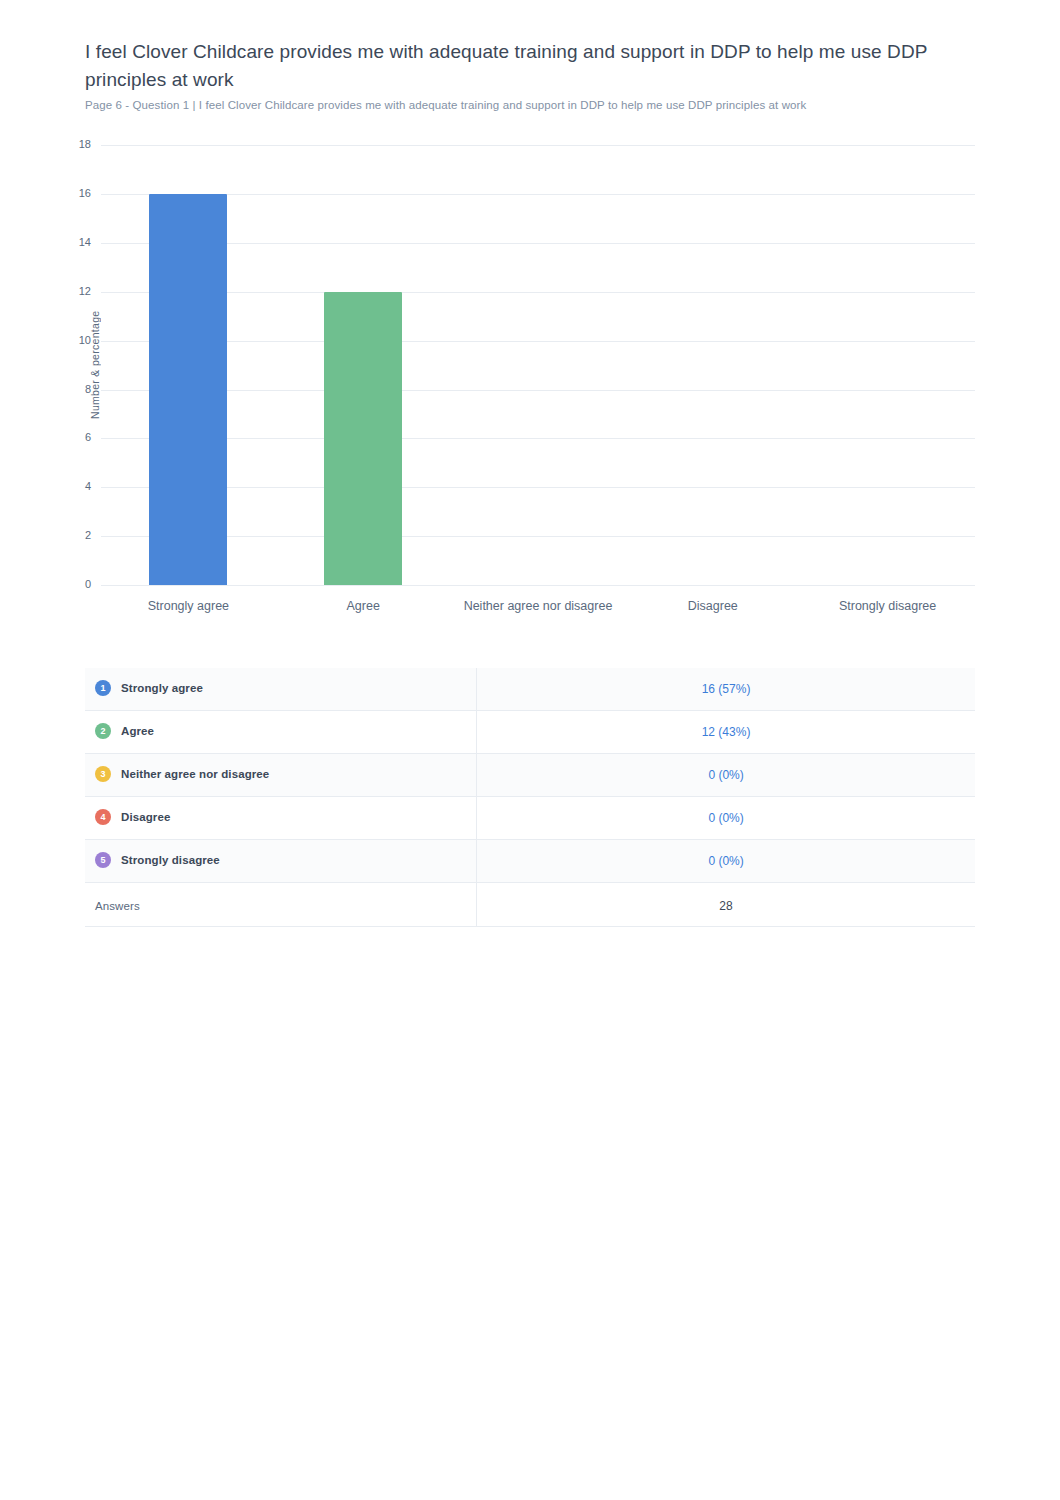I feel Clover Childcare provides me with adequate training and support in DDP to help me use DDP principles at work
Page 6 - Question 1 | I feel Clover Childcare provides me with adequate training and support in DDP to help me use DDP principles at work
Number & percentage
18
16
14
12
10
8
6
4
2
0
Strongly agree
Agree
Neither agree nor disagree
Disagree
Strongly disagree
| 1 Strongly agree | 16 (57%) |
| 2 Agree | 12 (43%) |
| 3 Neither agree nor disagree | 0 (0%) |
| 4 Disagree | 0 (0%) |
| 5 Strongly disagree | 0 (0%) |
| Answers | 28 |